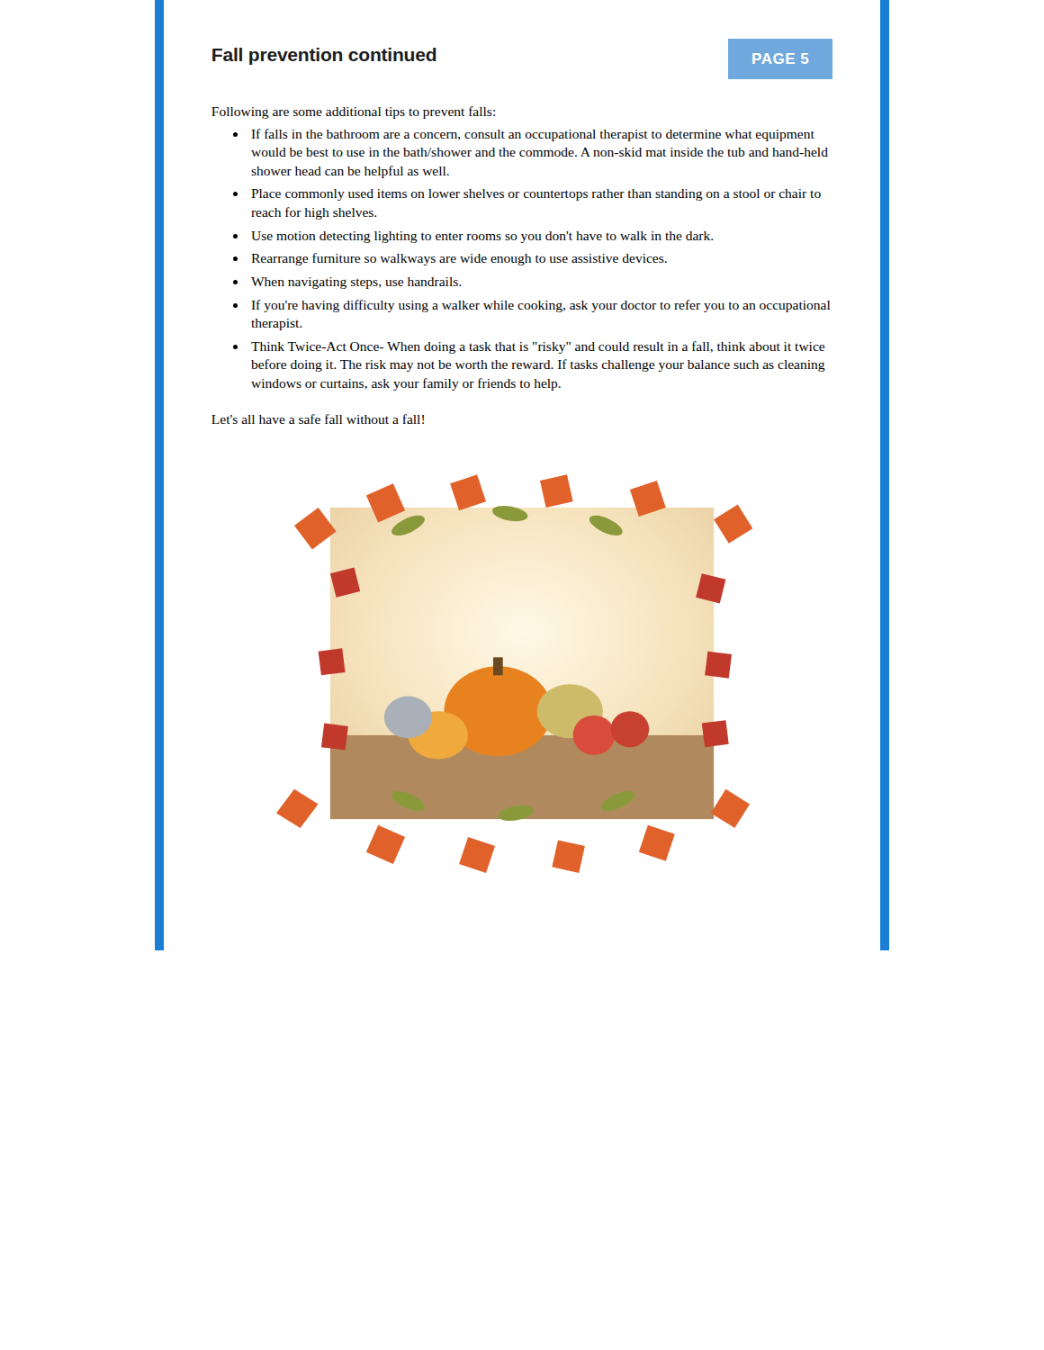Fall prevention continued
PAGE 5
Following are some additional tips to prevent falls:
If falls in the bathroom are a concern, consult an occupational therapist to determine what equipment would be best to use in the bath/shower and the commode. A non-skid mat inside the tub and hand-held shower head can be helpful as well.
Place commonly used items on lower shelves or countertops rather than standing on a stool or chair to reach for high shelves.
Use motion detecting lighting to enter rooms so you don't have to walk in the dark.
Rearrange furniture so walkways are wide enough to use assistive devices.
When navigating steps, use handrails.
If you're having difficulty using a walker while cooking, ask your doctor to refer you to an occupational therapist.
Think Twice-Act Once- When doing a task that is "risky" and could result in a fall, think about it twice before doing it. The risk may not be worth the reward. If tasks challenge your balance such as cleaning windows or curtains, ask your family or friends to help.
Let's all have a safe fall without a fall!